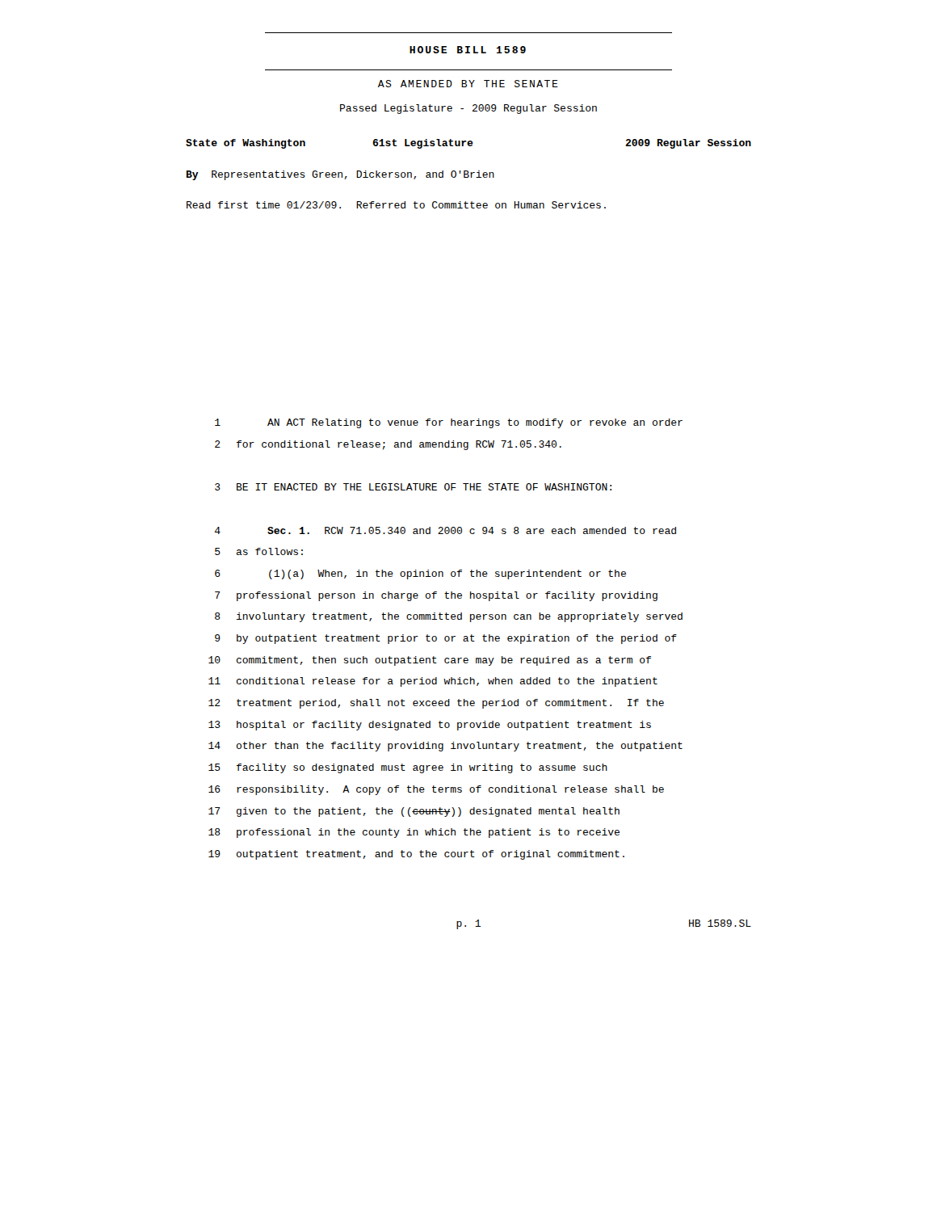HOUSE BILL 1589
AS AMENDED BY THE SENATE
Passed Legislature - 2009 Regular Session
| State of Washington | 61st Legislature | 2009 Regular Session |
By Representatives Green, Dickerson, and O'Brien
Read first time 01/23/09. Referred to Committee on Human Services.
| 1 | AN ACT Relating to venue for hearings to modify or revoke an order |
| 2 | for conditional release; and amending RCW 71.05.340. |
| 3 | BE IT ENACTED BY THE LEGISLATURE OF THE STATE OF WASHINGTON: |
| 4 | Sec. 1. RCW 71.05.340 and 2000 c 94 s 8 are each amended to read |
| 5 | as follows: |
| 6 | (1)(a) When, in the opinion of the superintendent or the |
| 7 | professional person in charge of the hospital or facility providing |
| 8 | involuntary treatment, the committed person can be appropriately served |
| 9 | by outpatient treatment prior to or at the expiration of the period of |
| 10 | commitment, then such outpatient care may be required as a term of |
| 11 | conditional release for a period which, when added to the inpatient |
| 12 | treatment period, shall not exceed the period of commitment. If the |
| 13 | hospital or facility designated to provide outpatient treatment is |
| 14 | other than the facility providing involuntary treatment, the outpatient |
| 15 | facility so designated must agree in writing to assume such |
| 16 | responsibility. A copy of the terms of conditional release shall be |
| 17 | given to the patient, the (( county )) designated mental health |
| 18 | professional in the county in which the patient is to receive |
| 19 | outpatient treatment, and to the court of original commitment. |
p. 1
HB 1589.SL